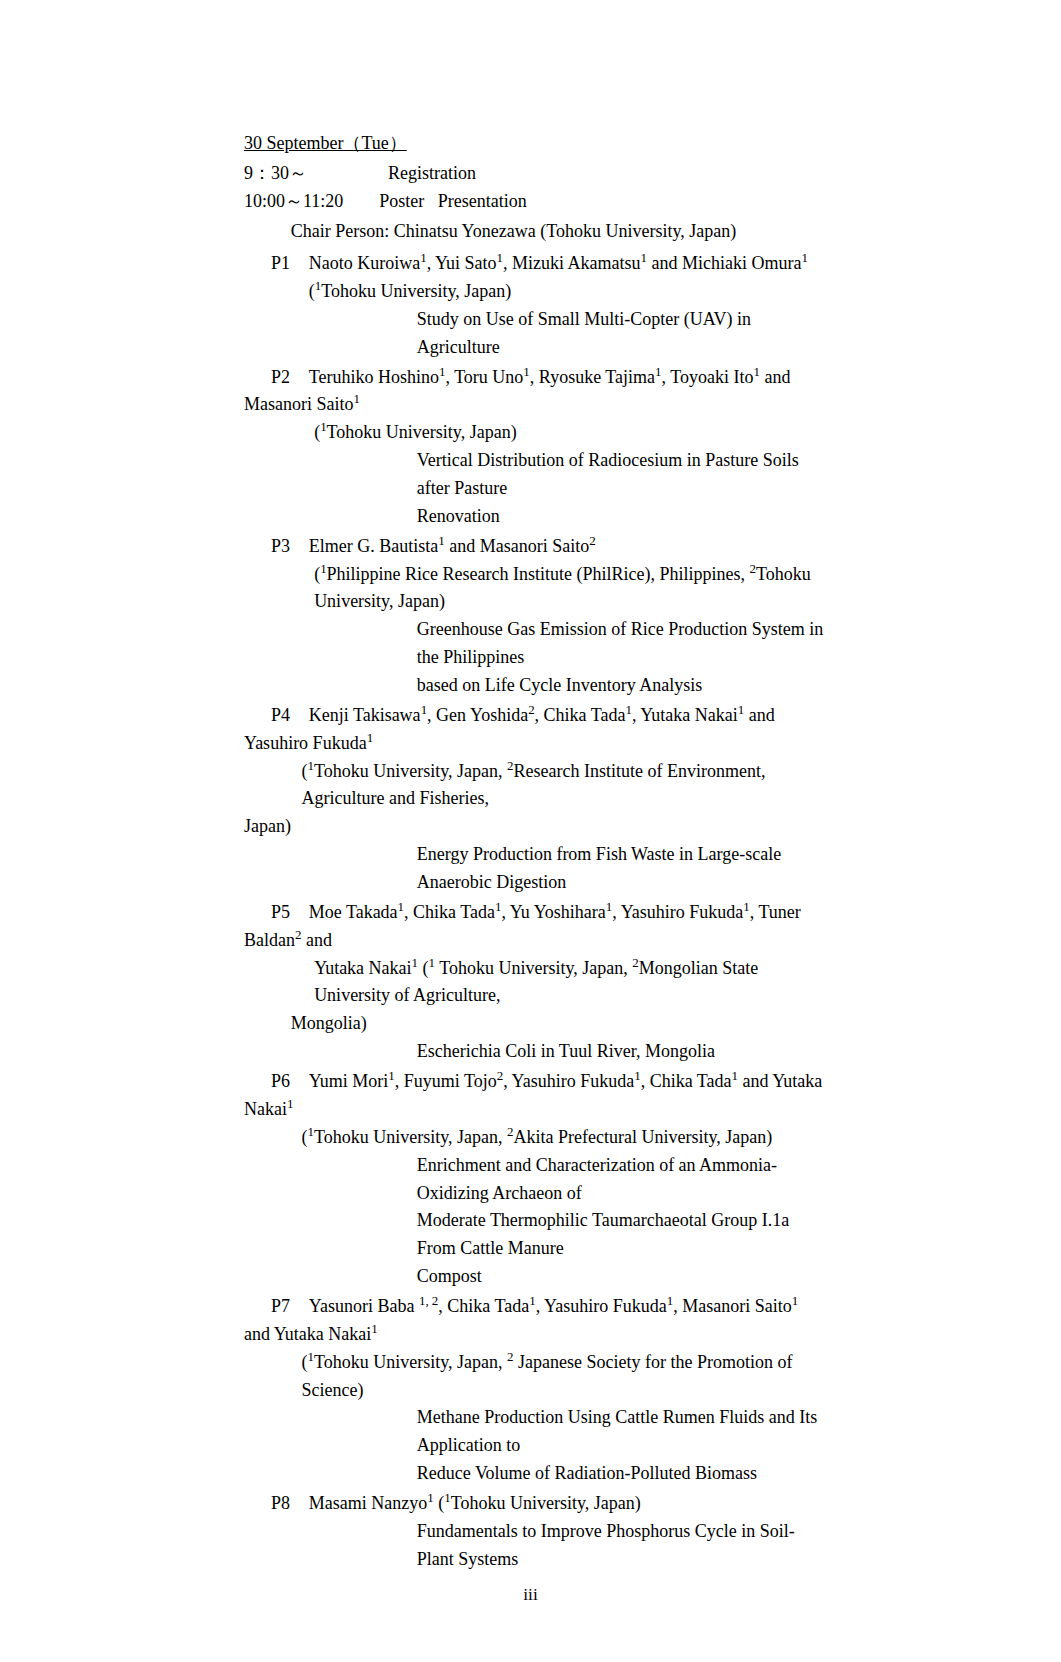30 September（Tue）
9：30～ Registration
10:00～11:20 Poster Presentation
Chair Person: Chinatsu Yonezawa (Tohoku University, Japan)
P1 Naoto Kuroiwa1, Yui Sato1, Mizuki Akamatsu1 and Michiaki Omura1
(1Tohoku University, Japan)
Study on Use of Small Multi-Copter (UAV) in Agriculture
P2 Teruhiko Hoshino1, Toru Uno1, Ryosuke Tajima1, Toyoaki Ito1 and Masanori Saito1
(1Tohoku University, Japan)
Vertical Distribution of Radiocesium in Pasture Soils after Pasture
Renovation
P3 Elmer G. Bautista1 and Masanori Saito2
(1Philippine Rice Research Institute (PhilRice), Philippines, 2Tohoku University, Japan)
Greenhouse Gas Emission of Rice Production System in the Philippines
based on Life Cycle Inventory Analysis
P4 Kenji Takisawa1, Gen Yoshida2, Chika Tada1, Yutaka Nakai1 and Yasuhiro Fukuda1
(1Tohoku University, Japan, 2Research Institute of Environment, Agriculture and Fisheries,
Japan)
Energy Production from Fish Waste in Large-scale Anaerobic Digestion
P5 Moe Takada1, Chika Tada1, Yu Yoshihara1, Yasuhiro Fukuda1, Tuner Baldan2 and
Yutaka Nakai1 (1 Tohoku University, Japan, 2Mongolian State University of Agriculture,
Mongolia)
Escherichia Coli in Tuul River, Mongolia
P6 Yumi Mori1, Fuyumi Tojo2, Yasuhiro Fukuda1, Chika Tada1 and Yutaka Nakai1
(1Tohoku University, Japan, 2Akita Prefectural University, Japan)
Enrichment and Characterization of an Ammonia-Oxidizing Archaeon of
Moderate Thermophilic Taumarchaeotal Group I.1a From Cattle Manure
Compost
P7 Yasunori Baba 1, 2, Chika Tada1, Yasuhiro Fukuda1, Masanori Saito1 and Yutaka Nakai1
(1Tohoku University, Japan, 2 Japanese Society for the Promotion of Science)
Methane Production Using Cattle Rumen Fluids and Its Application to
Reduce Volume of Radiation-Polluted Biomass
P8 Masami Nanzyo1 (1Tohoku University, Japan)
Fundamentals to Improve Phosphorus Cycle in Soil-Plant Systems
iii